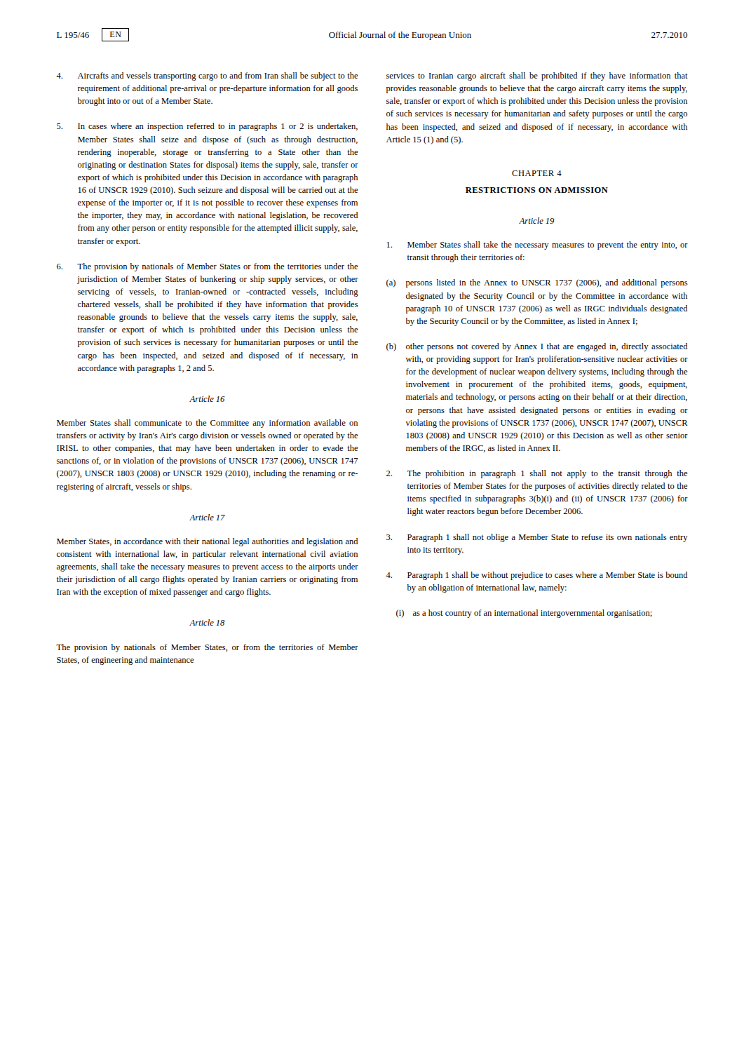L 195/46 EN
Official Journal of the European Union
27.7.2010
4.
Aircrafts and vessels transporting cargo to and from Iran shall be subject to the requirement of additional pre-arrival or pre-departure information for all goods brought into or out of a Member State.
5.
In cases where an inspection referred to in paragraphs 1 or 2 is undertaken, Member States shall seize and dispose of (such as through destruction, rendering inoperable, storage or transferring to a State other than the originating or destination States for disposal) items the supply, sale, transfer or export of which is prohibited under this Decision in accordance with paragraph 16 of UNSCR 1929 (2010). Such seizure and disposal will be carried out at the expense of the importer or, if it is not possible to recover these expenses from the importer, they may, in accordance with national legislation, be recovered from any other person or entity responsible for the attempted illicit supply, sale, transfer or export.
6.
The provision by nationals of Member States or from the territories under the jurisdiction of Member States of bunkering or ship supply services, or other servicing of vessels, to Iranian-owned or -contracted vessels, including chartered vessels, shall be prohibited if they have information that provides reasonable grounds to believe that the vessels carry items the supply, sale, transfer or export of which is prohibited under this Decision unless the provision of such services is necessary for humanitarian purposes or until the cargo has been inspected, and seized and disposed of if necessary, in accordance with paragraphs 1, 2 and 5.
Article 16
Member States shall communicate to the Committee any information available on transfers or activity by Iran's Air's cargo division or vessels owned or operated by the IRISL to other companies, that may have been undertaken in order to evade the sanctions of, or in violation of the provisions of UNSCR 1737 (2006), UNSCR 1747 (2007), UNSCR 1803 (2008) or UNSCR 1929 (2010), including the renaming or re-registering of aircraft, vessels or ships.
Article 17
Member States, in accordance with their national legal authorities and legislation and consistent with international law, in particular relevant international civil aviation agreements, shall take the necessary measures to prevent access to the airports under their jurisdiction of all cargo flights operated by Iranian carriers or originating from Iran with the exception of mixed passenger and cargo flights.
Article 18
The provision by nationals of Member States, or from the territories of Member States, of engineering and maintenance
services to Iranian cargo aircraft shall be prohibited if they have information that provides reasonable grounds to believe that the cargo aircraft carry items the supply, sale, transfer or export of which is prohibited under this Decision unless the provision of such services is necessary for humanitarian and safety purposes or until the cargo has been inspected, and seized and disposed of if necessary, in accordance with Article 15 (1) and (5).
CHAPTER 4
RESTRICTIONS ON ADMISSION
Article 19
1.
Member States shall take the necessary measures to prevent the entry into, or transit through their territories of:
(a)
persons listed in the Annex to UNSCR 1737 (2006), and additional persons designated by the Security Council or by the Committee in accordance with paragraph 10 of UNSCR 1737 (2006) as well as IRGC individuals designated by the Security Council or by the Committee, as listed in Annex I;
(b)
other persons not covered by Annex I that are engaged in, directly associated with, or providing support for Iran's proliferation-sensitive nuclear activities or for the development of nuclear weapon delivery systems, including through the involvement in procurement of the prohibited items, goods, equipment, materials and technology, or persons acting on their behalf or at their direction, or persons that have assisted designated persons or entities in evading or violating the provisions of UNSCR 1737 (2006), UNSCR 1747 (2007), UNSCR 1803 (2008) and UNSCR 1929 (2010) or this Decision as well as other senior members of the IRGC, as listed in Annex II.
2.
The prohibition in paragraph 1 shall not apply to the transit through the territories of Member States for the purposes of activities directly related to the items specified in subparagraphs 3(b)(i) and (ii) of UNSCR 1737 (2006) for light water reactors begun before December 2006.
3.
Paragraph 1 shall not oblige a Member State to refuse its own nationals entry into its territory.
4.
Paragraph 1 shall be without prejudice to cases where a Member State is bound by an obligation of international law, namely:
(i)
as a host country of an international intergovernmental organisation;